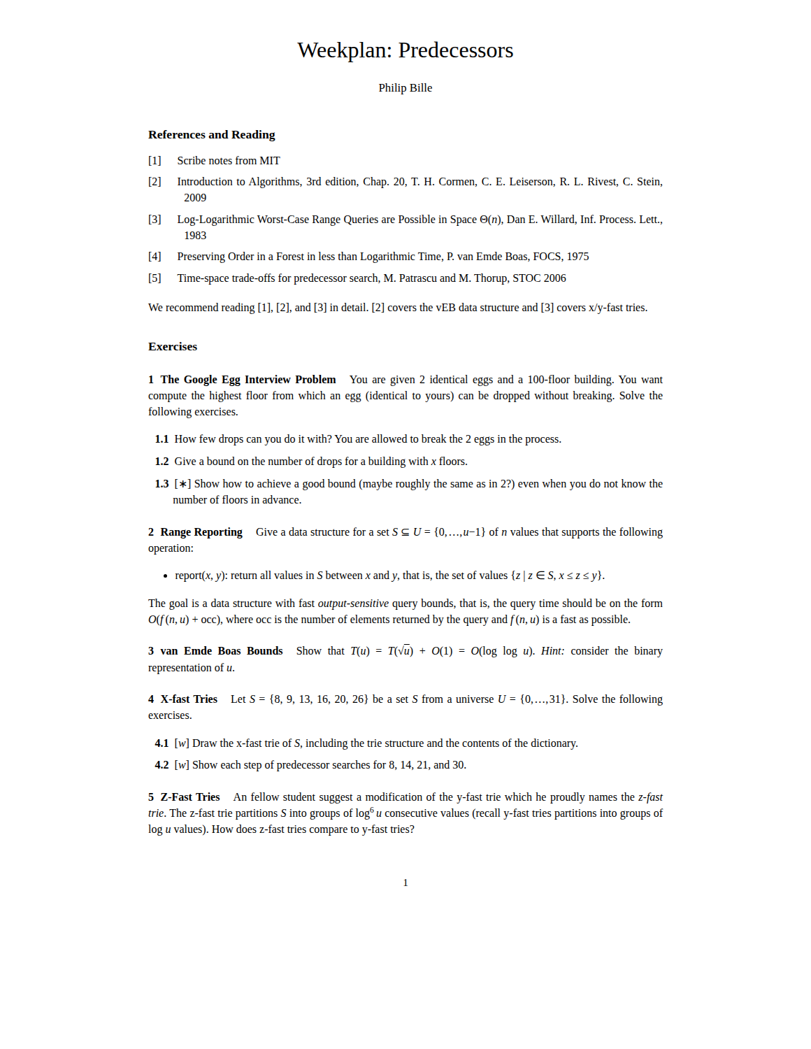Weekplan: Predecessors
Philip Bille
References and Reading
[1] Scribe notes from MIT
[2] Introduction to Algorithms, 3rd edition, Chap. 20, T. H. Cormen, C. E. Leiserson, R. L. Rivest, C. Stein, 2009
[3] Log-Logarithmic Worst-Case Range Queries are Possible in Space Θ(n), Dan E. Willard, Inf. Process. Lett., 1983
[4] Preserving Order in a Forest in less than Logarithmic Time, P. van Emde Boas, FOCS, 1975
[5] Time-space trade-offs for predecessor search, M. Patrascu and M. Thorup, STOC 2006
We recommend reading [1], [2], and [3] in detail. [2] covers the vEB data structure and [3] covers x/y-fast tries.
Exercises
1 The Google Egg Interview Problem You are given 2 identical eggs and a 100-floor building. You want compute the highest floor from which an egg (identical to yours) can be dropped without breaking. Solve the following exercises.
1.1 How few drops can you do it with? You are allowed to break the 2 eggs in the process.
1.2 Give a bound on the number of drops for a building with x floors.
1.3[∗] Show how to achieve a good bound (maybe roughly the same as in 2?) even when you do not know the number of floors in advance.
2 Range Reporting Give a data structure for a set S ⊆ U = {0, …, u−1} of n values that supports the following operation:
report(x, y): return all values in S between x and y, that is, the set of values {z | z ∈ S, x ≤ z ≤ y}.
The goal is a data structure with fast output-sensitive query bounds, that is, the query time should be on the form O(f (n, u) + occ), where occ is the number of elements returned by the query and f (n, u) is a fast as possible.
3 van Emde Boas Bounds Show that T(u) = T(√u) + O(1) = O(log log u). Hint: consider the binary representation of u.
4 X-fast Tries Let S = {8, 9, 13, 16, 20, 26} be a set S from a universe U = {0, …, 31}. Solve the following exercises.
4.1[w] Draw the x-fast trie of S, including the trie structure and the contents of the dictionary.
4.2[w] Show each step of predecessor searches for 8, 14, 21, and 30.
5 Z-Fast Tries An fellow student suggest a modification of the y-fast trie which he proudly names the z-fast trie. The z-fast trie partitions S into groups of log6 u consecutive values (recall y-fast tries partitions into groups of log u values). How does z-fast tries compare to y-fast tries?
1